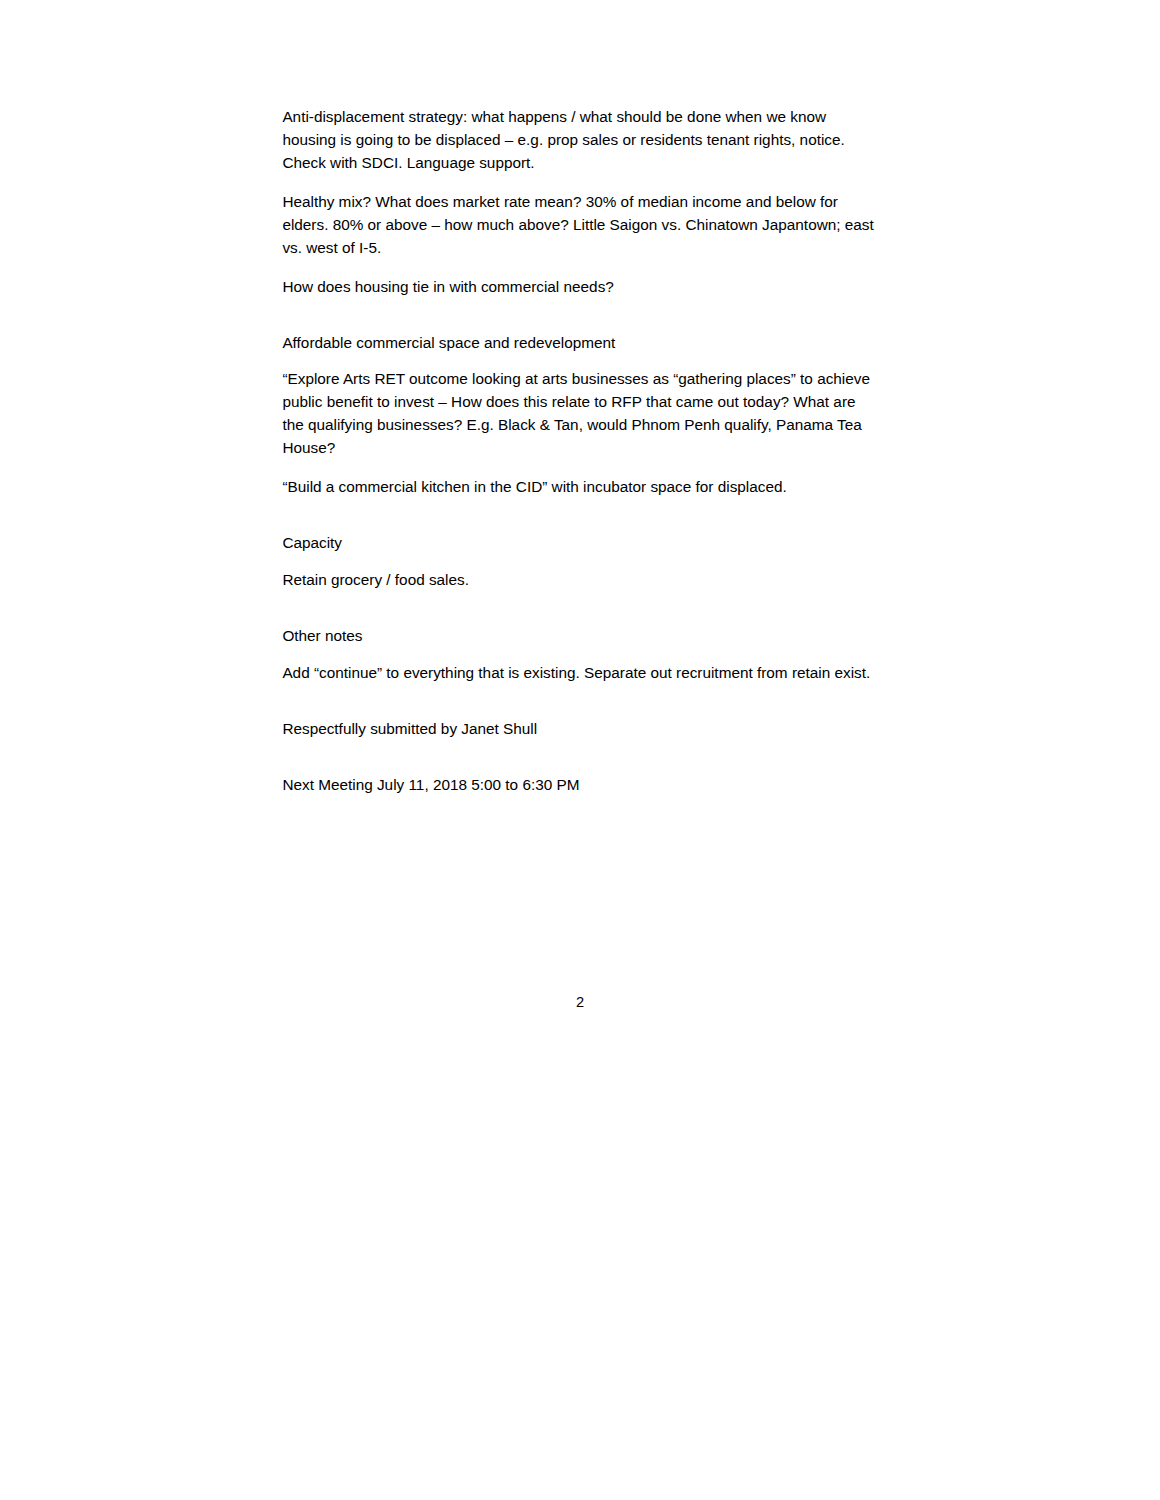Anti-displacement strategy: what happens / what should be done when we know housing is going to be displaced – e.g. prop sales or residents tenant rights, notice. Check with SDCI. Language support.
Healthy mix? What does market rate mean? 30% of median income and below for elders. 80% or above – how much above? Little Saigon vs. Chinatown Japantown; east vs. west of I-5.
How does housing tie in with commercial needs?
Affordable commercial space and redevelopment
“Explore Arts RET outcome looking at arts businesses as “gathering places” to achieve public benefit to invest – How does this relate to RFP that came out today? What are the qualifying businesses? E.g. Black & Tan, would Phnom Penh qualify, Panama Tea House?
“Build a commercial kitchen in the CID” with incubator space for displaced.
Capacity
Retain grocery / food sales.
Other notes
Add “continue” to everything that is existing. Separate out recruitment from retain exist.
Respectfully submitted by Janet Shull
Next Meeting July 11, 2018 5:00 to 6:30 PM
2